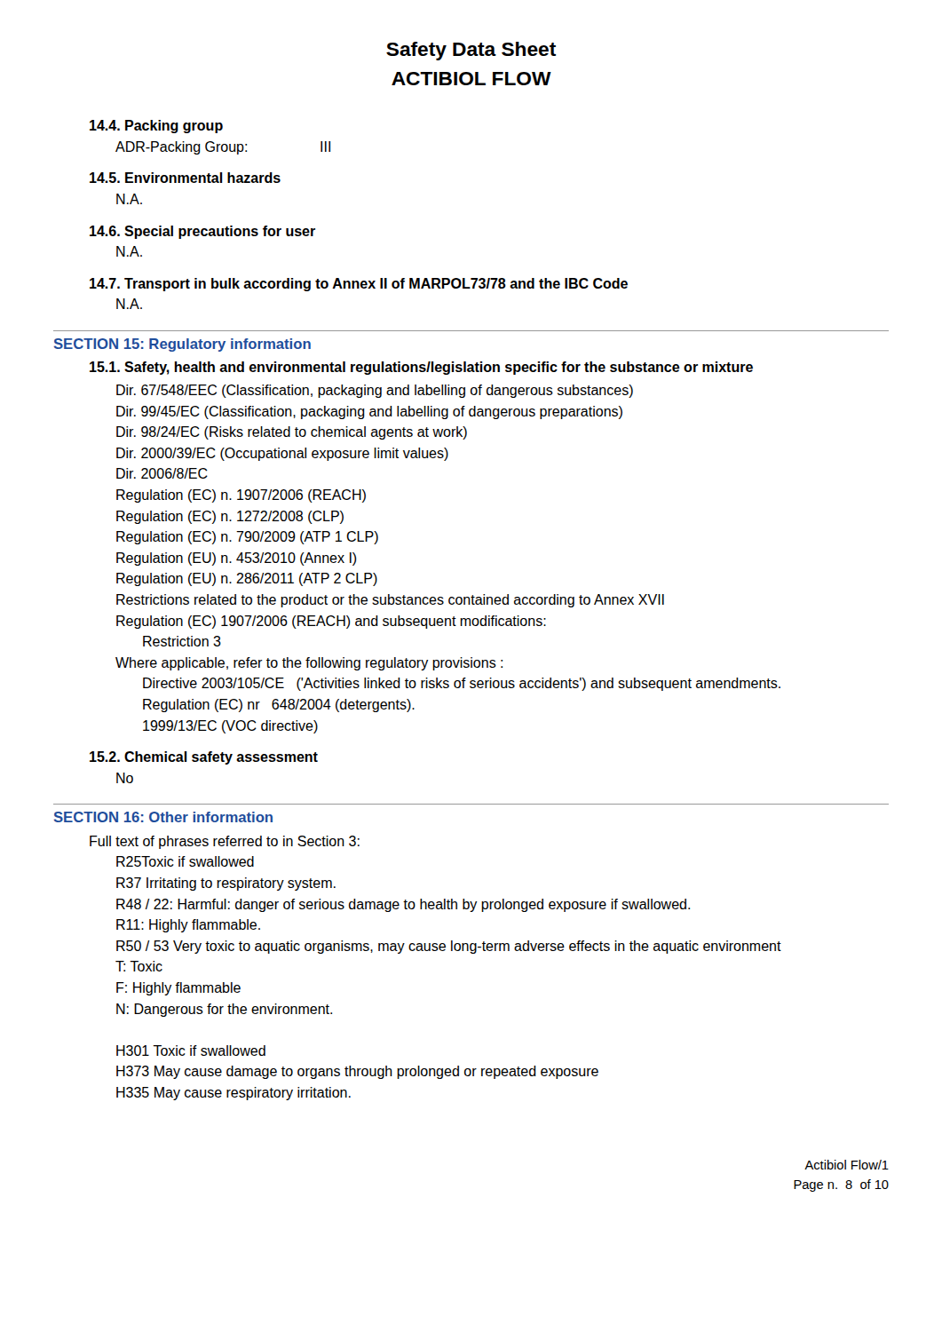Safety Data Sheet
ACTIBIOL FLOW
14.4. Packing group
ADR-Packing Group: III
14.5. Environmental hazards
N.A.
14.6. Special precautions for user
N.A.
14.7. Transport in bulk according to Annex II of MARPOL73/78 and the IBC Code
N.A.
SECTION 15: Regulatory information
15.1. Safety, health and environmental regulations/legislation specific for the substance or mixture
Dir. 67/548/EEC (Classification, packaging and labelling of dangerous substances)
Dir. 99/45/EC (Classification, packaging and labelling of dangerous preparations)
Dir. 98/24/EC (Risks related to chemical agents at work)
Dir. 2000/39/EC (Occupational exposure limit values)
Dir. 2006/8/EC
Regulation (EC) n. 1907/2006 (REACH)
Regulation (EC) n. 1272/2008 (CLP)
Regulation (EC) n. 790/2009 (ATP 1 CLP)
Regulation (EU) n. 453/2010 (Annex I)
Regulation (EU) n. 286/2011 (ATP 2 CLP)
Restrictions related to the product or the substances contained according to Annex XVII
Regulation (EC) 1907/2006 (REACH) and subsequent modifications:
Restriction 3
Where applicable, refer to the following regulatory provisions :
Directive 2003/105/CE ('Activities linked to risks of serious accidents') and subsequent amendments.
Regulation (EC) nr 648/2004 (detergents).
1999/13/EC (VOC directive)
15.2. Chemical safety assessment
No
SECTION 16: Other information
Full text of phrases referred to in Section 3:
R25Toxic if swallowed
R37 Irritating to respiratory system.
R48 / 22: Harmful: danger of serious damage to health by prolonged exposure if swallowed.
R11: Highly flammable.
R50 / 53 Very toxic to aquatic organisms, may cause long-term adverse effects in the aquatic environment
T: Toxic
F: Highly flammable
N: Dangerous for the environment.
H301 Toxic if swallowed
H373 May cause damage to organs through prolonged or repeated exposure
H335 May cause respiratory irritation.
Actibiol Flow/1
Page n. 8 of 10